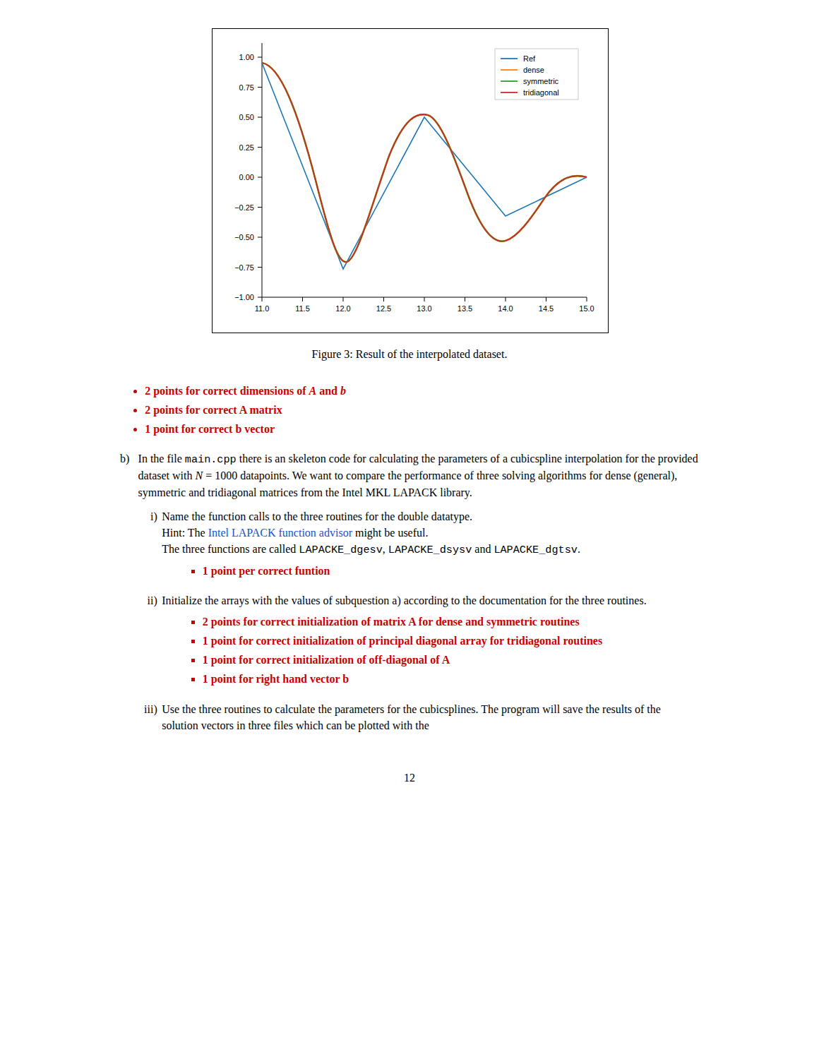1.00 0.75 0.50 0.25 0.00 −0.25 −0.50 −0.75 −1.00 11.0 11.5 12.0 12.5 13.0 13.5 14.0 14.5 15.0 Ref dense symmetric tridiagonal
Figure 3: Result of the interpolated dataset.
2 points for correct dimensions of A and b
2 points for correct A matrix
1 point for correct b vector
b) In the file main.cpp there is an skeleton code for calculating the parameters of a cubicspline interpolation for the provided dataset with N = 1000 datapoints. We want to compare the performance of three solving algorithms for dense (general), symmetric and tridiagonal matrices from the Intel MKL LAPACK library.
i) Name the function calls to the three routines for the double datatype. Hint: The Intel LAPACK function advisor might be useful. The three functions are called LAPACKE_dgesv, LAPACKE_dsysv and LAPACKE_dgtsv.
1 point per correct funtion
ii) Initialize the arrays with the values of subquestion a) according to the documentation for the three routines.
2 points for correct initialization of matrix A for dense and symmetric routines
1 point for correct initialization of principal diagonal array for tridiagonal routines
1 point for correct initialization of off-diagonal of A
1 point for right hand vector b
iii) Use the three routines to calculate the parameters for the cubicsplines. The program will save the results of the solution vectors in three files which can be plotted with the
12